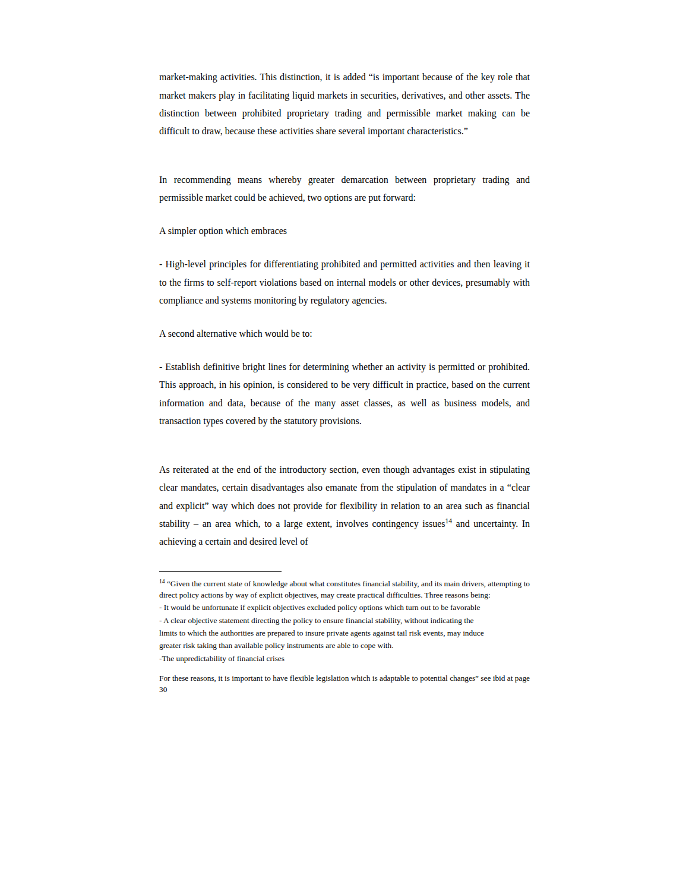market-making activities. This distinction, it is added “is important because of the key role that market makers play in facilitating liquid markets in securities, derivatives, and other assets. The distinction between prohibited proprietary trading and permissible market making can be difficult to draw, because these activities share several important characteristics.”
In recommending means whereby greater demarcation between proprietary trading and permissible market could be achieved, two options are put forward:
A simpler option which embraces
- High-level principles for differentiating prohibited and permitted activities and then leaving it to the firms to self-report violations based on internal models or other devices, presumably with compliance and systems monitoring by regulatory agencies.
A second alternative which would be to:
- Establish definitive bright lines for determining whether an activity is permitted or prohibited. This approach, in his opinion, is considered to be very difficult in practice, based on the current information and data, because of the many asset classes, as well as business models, and transaction types covered by the statutory provisions.
As reiterated at the end of the introductory section, even though advantages exist in stipulating clear mandates, certain disadvantages also emanate from the stipulation of mandates in a “clear and explicit” way which does not provide for flexibility in relation to an area such as financial stability – an area which, to a large extent, involves contingency issues14 and uncertainty. In achieving a certain and desired level of
14 “Given the current state of knowledge about what constitutes financial stability, and its main drivers, attempting to direct policy actions by way of explicit objectives, may create practical difficulties. Three reasons being:
- It would be unfortunate if explicit objectives excluded policy options which turn out to be favorable
- A clear objective statement directing the policy to ensure financial stability, without indicating the
limits to which the authorities are prepared to insure private agents against tail risk events, may induce
greater risk taking than available policy instruments are able to cope with.
-The unpredictability of financial crises
For these reasons, it is important to have flexible legislation which is adaptable to potential changes” see ibid at page 30